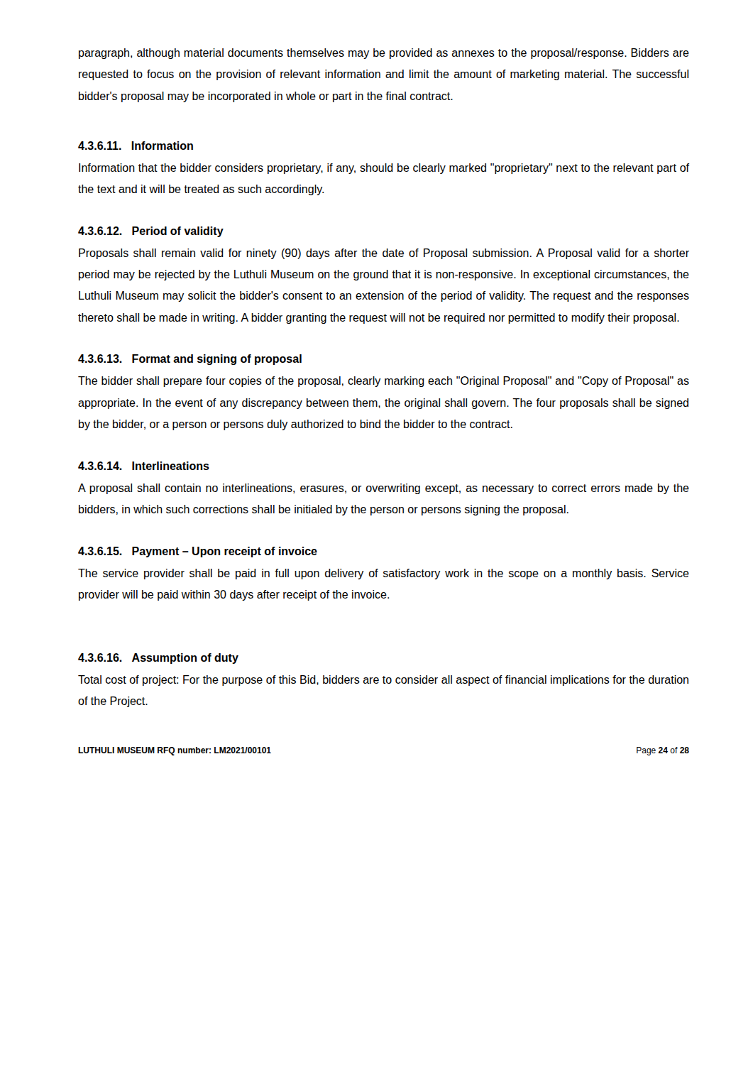paragraph, although material documents themselves may be provided as annexes to the proposal/response. Bidders are requested to focus on the provision of relevant information and limit the amount of marketing material. The successful bidder's proposal may be incorporated in whole or part in the final contract.
4.3.6.11. Information
Information that the bidder considers proprietary, if any, should be clearly marked "proprietary" next to the relevant part of the text and it will be treated as such accordingly.
4.3.6.12. Period of validity
Proposals shall remain valid for ninety (90) days after the date of Proposal submission. A Proposal valid for a shorter period may be rejected by the Luthuli Museum on the ground that it is non-responsive. In exceptional circumstances, the Luthuli Museum may solicit the bidder's consent to an extension of the period of validity. The request and the responses thereto shall be made in writing. A bidder granting the request will not be required nor permitted to modify their proposal.
4.3.6.13. Format and signing of proposal
The bidder shall prepare four copies of the proposal, clearly marking each "Original Proposal" and "Copy of Proposal" as appropriate. In the event of any discrepancy between them, the original shall govern. The four proposals shall be signed by the bidder, or a person or persons duly authorized to bind the bidder to the contract.
4.3.6.14. Interlineations
A proposal shall contain no interlineations, erasures, or overwriting except, as necessary to correct errors made by the bidders, in which such corrections shall be initialed by the person or persons signing the proposal.
4.3.6.15. Payment – Upon receipt of invoice
The service provider shall be paid in full upon delivery of satisfactory work in the scope on a monthly basis. Service provider will be paid within 30 days after receipt of the invoice.
4.3.6.16. Assumption of duty
Total cost of project: For the purpose of this Bid, bidders are to consider all aspect of financial implications for the duration of the Project.
LUTHULI MUSEUM RFQ number: LM2021/00101 Page 24 of 28